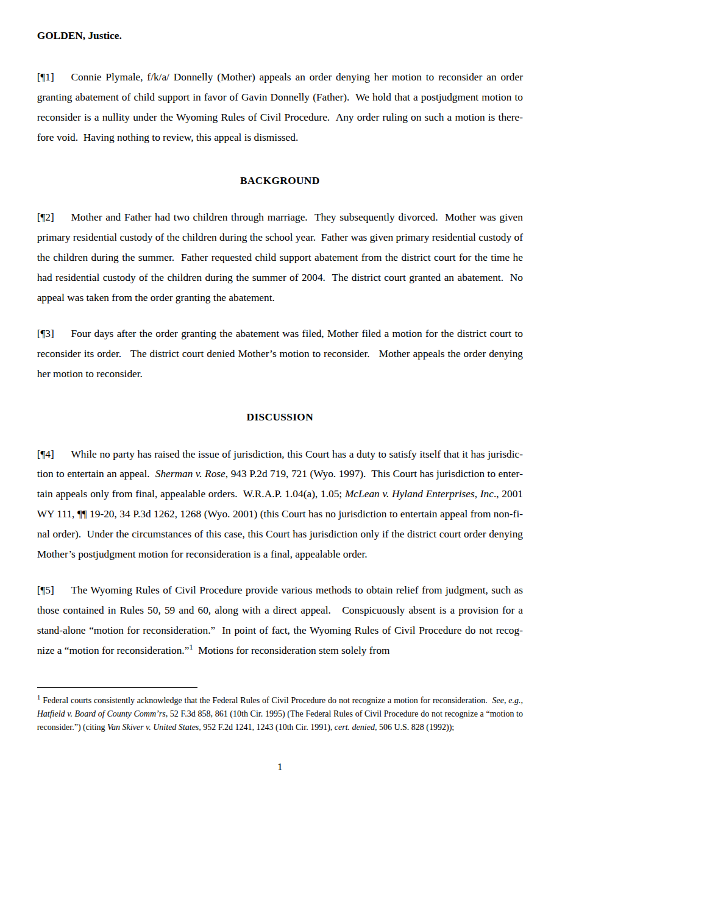GOLDEN, Justice.
[¶1] Connie Plymale, f/k/a/ Donnelly (Mother) appeals an order denying her motion to reconsider an order granting abatement of child support in favor of Gavin Donnelly (Father). We hold that a postjudgment motion to reconsider is a nullity under the Wyoming Rules of Civil Procedure. Any order ruling on such a motion is therefore void. Having nothing to review, this appeal is dismissed.
BACKGROUND
[¶2] Mother and Father had two children through marriage. They subsequently divorced. Mother was given primary residential custody of the children during the school year. Father was given primary residential custody of the children during the summer. Father requested child support abatement from the district court for the time he had residential custody of the children during the summer of 2004. The district court granted an abatement. No appeal was taken from the order granting the abatement.
[¶3] Four days after the order granting the abatement was filed, Mother filed a motion for the district court to reconsider its order. The district court denied Mother’s motion to reconsider. Mother appeals the order denying her motion to reconsider.
DISCUSSION
[¶4] While no party has raised the issue of jurisdiction, this Court has a duty to satisfy itself that it has jurisdiction to entertain an appeal. Sherman v. Rose, 943 P.2d 719, 721 (Wyo. 1997). This Court has jurisdiction to entertain appeals only from final, appealable orders. W.R.A.P. 1.04(a), 1.05; McLean v. Hyland Enterprises, Inc., 2001 WY 111, ¶¶ 19-20, 34 P.3d 1262, 1268 (Wyo. 2001) (this Court has no jurisdiction to entertain appeal from non-final order). Under the circumstances of this case, this Court has jurisdiction only if the district court order denying Mother’s postjudgment motion for reconsideration is a final, appealable order.
[¶5] The Wyoming Rules of Civil Procedure provide various methods to obtain relief from judgment, such as those contained in Rules 50, 59 and 60, along with a direct appeal. Conspicuously absent is a provision for a stand-alone “motion for reconsideration.” In point of fact, the Wyoming Rules of Civil Procedure do not recognize a “motion for reconsideration.”1 Motions for reconsideration stem solely from
1 Federal courts consistently acknowledge that the Federal Rules of Civil Procedure do not recognize a motion for reconsideration. See, e.g., Hatfield v. Board of County Comm’rs, 52 F.3d 858, 861 (10th Cir. 1995) (The Federal Rules of Civil Procedure do not recognize a “motion to reconsider.”) (citing Van Skiver v. United States, 952 F.2d 1241, 1243 (10th Cir. 1991), cert. denied, 506 U.S. 828 (1992));
1